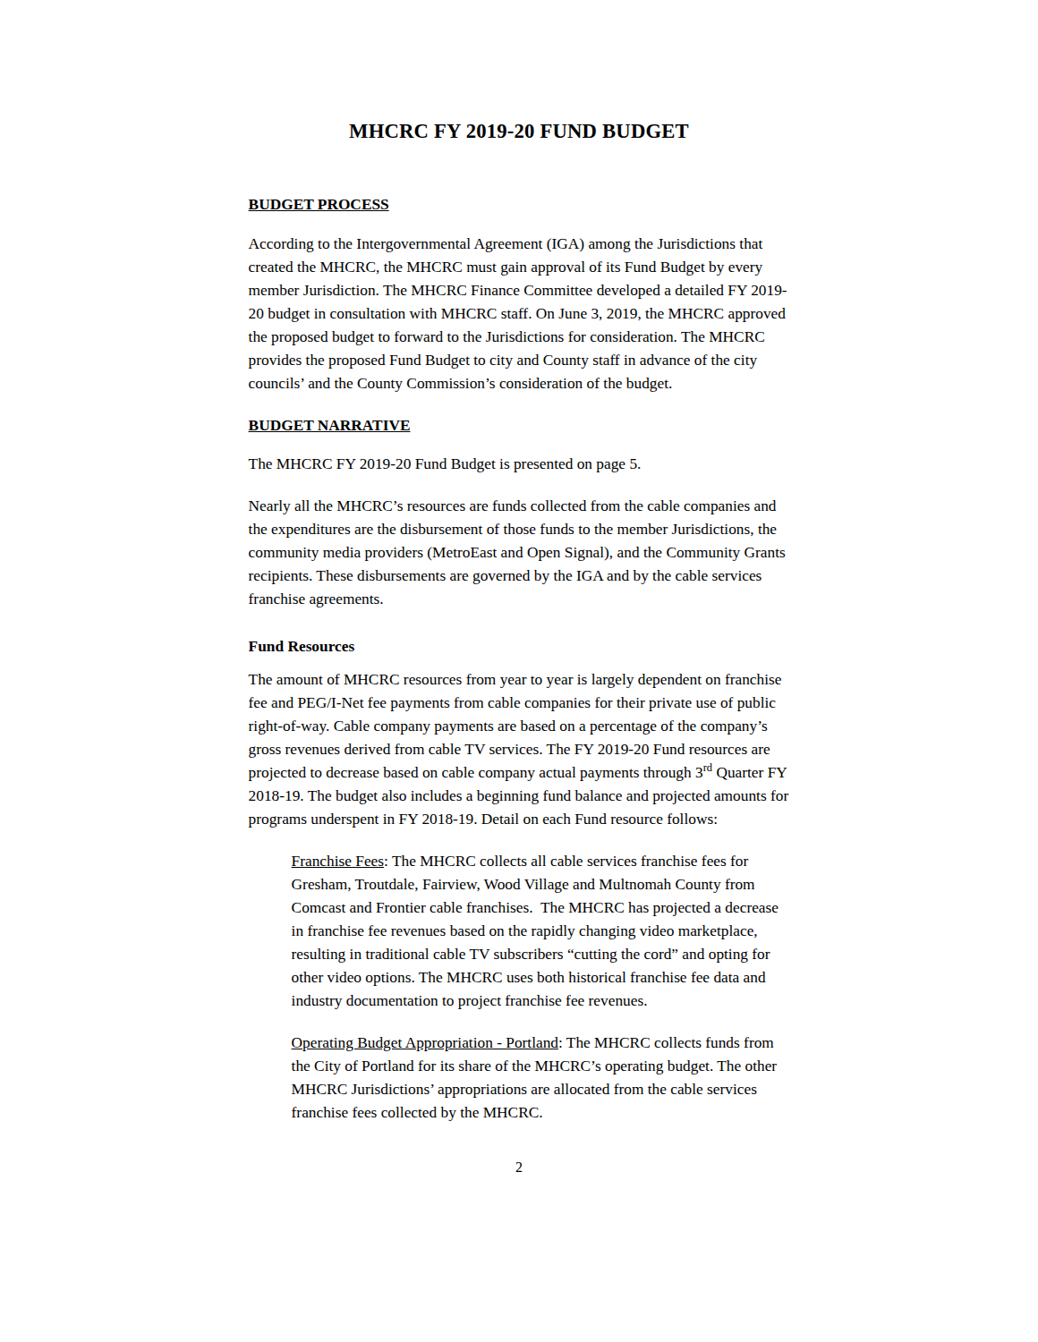MHCRC FY 2019-20 FUND BUDGET
BUDGET PROCESS
According to the Intergovernmental Agreement (IGA) among the Jurisdictions that created the MHCRC, the MHCRC must gain approval of its Fund Budget by every member Jurisdiction. The MHCRC Finance Committee developed a detailed FY 2019-20 budget in consultation with MHCRC staff. On June 3, 2019, the MHCRC approved the proposed budget to forward to the Jurisdictions for consideration. The MHCRC provides the proposed Fund Budget to city and County staff in advance of the city councils’ and the County Commission’s consideration of the budget.
BUDGET NARRATIVE
The MHCRC FY 2019-20 Fund Budget is presented on page 5.
Nearly all the MHCRC’s resources are funds collected from the cable companies and the expenditures are the disbursement of those funds to the member Jurisdictions, the community media providers (MetroEast and Open Signal), and the Community Grants recipients. These disbursements are governed by the IGA and by the cable services franchise agreements.
Fund Resources
The amount of MHCRC resources from year to year is largely dependent on franchise fee and PEG/I-Net fee payments from cable companies for their private use of public right-of-way. Cable company payments are based on a percentage of the company’s gross revenues derived from cable TV services. The FY 2019-20 Fund resources are projected to decrease based on cable company actual payments through 3rd Quarter FY 2018-19. The budget also includes a beginning fund balance and projected amounts for programs underspent in FY 2018-19. Detail on each Fund resource follows:
Franchise Fees: The MHCRC collects all cable services franchise fees for Gresham, Troutdale, Fairview, Wood Village and Multnomah County from Comcast and Frontier cable franchises. The MHCRC has projected a decrease in franchise fee revenues based on the rapidly changing video marketplace, resulting in traditional cable TV subscribers “cutting the cord” and opting for other video options. The MHCRC uses both historical franchise fee data and industry documentation to project franchise fee revenues.
Operating Budget Appropriation - Portland: The MHCRC collects funds from the City of Portland for its share of the MHCRC’s operating budget. The other MHCRC Jurisdictions’ appropriations are allocated from the cable services franchise fees collected by the MHCRC.
2